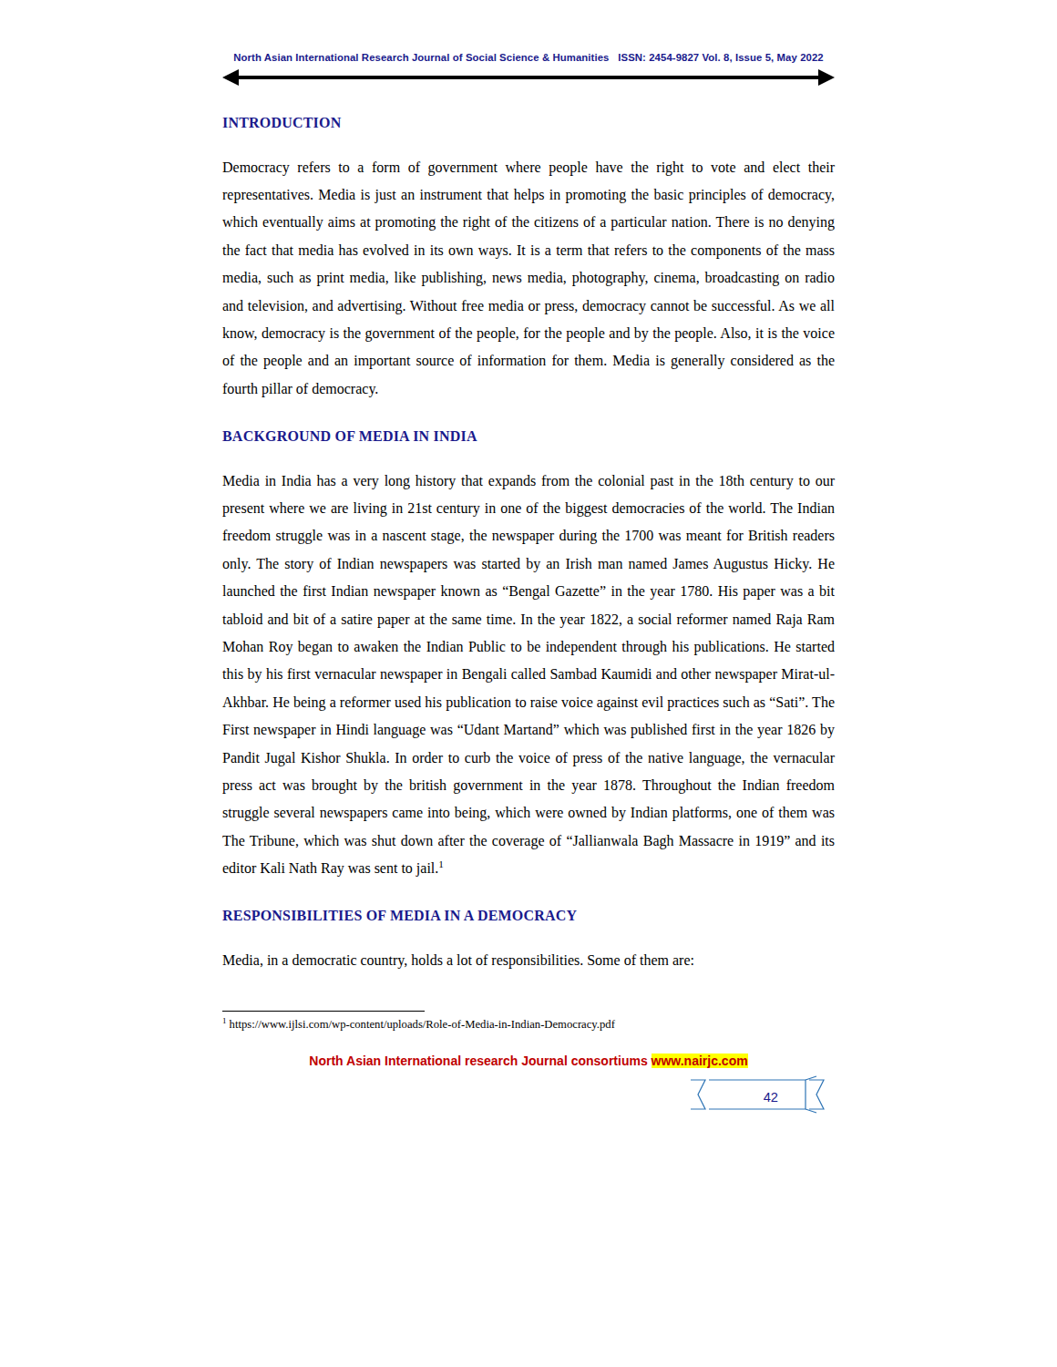North Asian International Research Journal of Social Science & Humanities ISSN: 2454-9827 Vol. 8, Issue 5, May 2022
INTRODUCTION
Democracy refers to a form of government where people have the right to vote and elect their representatives. Media is just an instrument that helps in promoting the basic principles of democracy, which eventually aims at promoting the right of the citizens of a particular nation. There is no denying the fact that media has evolved in its own ways. It is a term that refers to the components of the mass media, such as print media, like publishing, news media, photography, cinema, broadcasting on radio and television, and advertising. Without free media or press, democracy cannot be successful. As we all know, democracy is the government of the people, for the people and by the people. Also, it is the voice of the people and an important source of information for them. Media is generally considered as the fourth pillar of democracy.
BACKGROUND OF MEDIA IN INDIA
Media in India has a very long history that expands from the colonial past in the 18th century to our present where we are living in 21st century in one of the biggest democracies of the world. The Indian freedom struggle was in a nascent stage, the newspaper during the 1700 was meant for British readers only. The story of Indian newspapers was started by an Irish man named James Augustus Hicky. He launched the first Indian newspaper known as “Bengal Gazette” in the year 1780. His paper was a bit tabloid and bit of a satire paper at the same time. In the year 1822, a social reformer named Raja Ram Mohan Roy began to awaken the Indian Public to be independent through his publications. He started this by his first vernacular newspaper in Bengali called Sambad Kaumidi and other newspaper Mirat-ul-Akhbar. He being a reformer used his publication to raise voice against evil practices such as “Sati”. The First newspaper in Hindi language was “Udant Martand” which was published first in the year 1826 by Pandit Jugal Kishor Shukla. In order to curb the voice of press of the native language, the vernacular press act was brought by the british government in the year 1878. Throughout the Indian freedom struggle several newspapers came into being, which were owned by Indian platforms, one of them was The Tribune, which was shut down after the coverage of “Jallianwala Bagh Massacre in 1919” and its editor Kali Nath Ray was sent to jail.1
RESPONSIBILITIES OF MEDIA IN A DEMOCRACY
Media, in a democratic country, holds a lot of responsibilities. Some of them are:
1 https://www.ijlsi.com/wp-content/uploads/Role-of-Media-in-Indian-Democracy.pdf
North Asian International research Journal consortiums www.nairjc.com
42